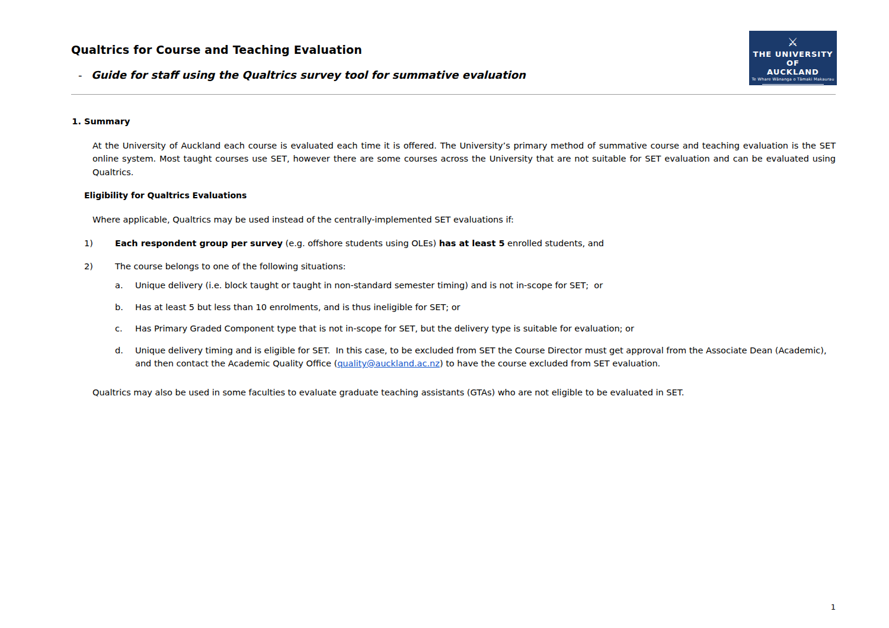⚔ THE UNIVERSITY OF
AUCKLAND Te Whare Wānanga o Tāmaki Makaurau NEW ZEALAND
Qualtrics for Course and Teaching Evaluation
Guide for staff using the Qualtrics survey tool for summative evaluation
Summary
At the University of Auckland each course is evaluated each time it is offered. The University’s primary method of summative course and teaching evaluation is the SET online system. Most taught courses use SET, however there are some courses across the University that are not suitable for SET evaluation and can be evaluated using Qualtrics.
Eligibility for Qualtrics Evaluations
Where applicable, Qualtrics may be used instead of the centrally-implemented SET evaluations if:
1) Each respondent group per survey (e.g. offshore students using OLEs) has at least 5 enrolled students, and
2) The course belongs to one of the following situations:
a. Unique delivery (i.e. block taught or taught in non-standard semester timing) and is not in-scope for SET; or
b. Has at least 5 but less than 10 enrolments, and is thus ineligible for SET; or
c. Has Primary Graded Component type that is not in-scope for SET, but the delivery type is suitable for evaluation; or
d. Unique delivery timing and is eligible for SET. In this case, to be excluded from SET the Course Director must get approval from the Associate Dean (Academic), and then contact the Academic Quality Office (quality@auckland.ac.nz) to have the course excluded from SET evaluation.
Qualtrics may also be used in some faculties to evaluate graduate teaching assistants (GTAs) who are not eligible to be evaluated in SET.
1